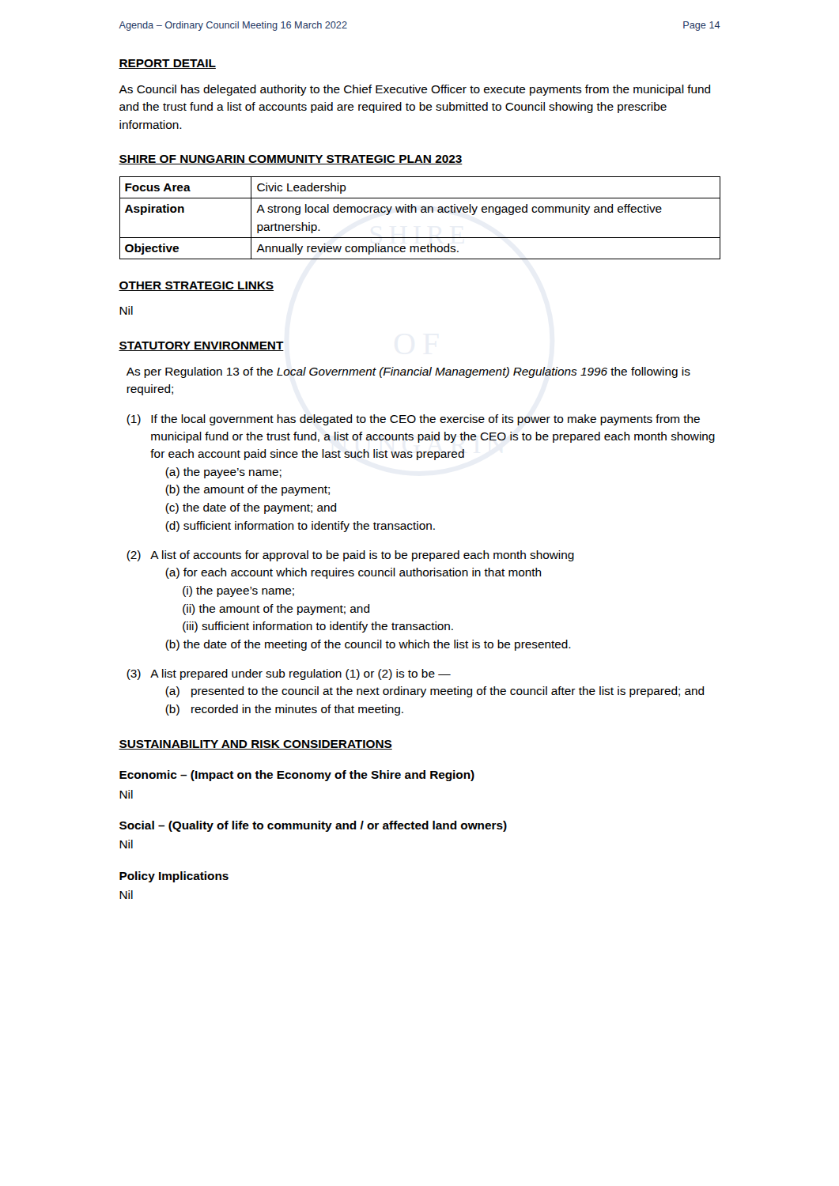SHIRE
OF
NUNGARIN
Agenda – Ordinary Council Meeting 16 March 2022 Page 14
REPORT DETAIL
As Council has delegated authority to the Chief Executive Officer to execute payments from the municipal fund and the trust fund a list of accounts paid are required to be submitted to Council showing the prescribe information.
SHIRE OF NUNGARIN COMMUNITY STRATEGIC PLAN 2023
| Focus Area | Civic Leadership |
| Aspiration | A strong local democracy with an actively engaged community and effective partnership. |
| Objective | Annually review compliance methods. |
OTHER STRATEGIC LINKS
Nil
STATUTORY ENVIRONMENT
As per Regulation 13 of the Local Government (Financial Management) Regulations 1996 the following is required;
(1) If the local government has delegated to the CEO the exercise of its power to make payments from the municipal fund or the trust fund, a list of accounts paid by the CEO is to be prepared each month showing for each account paid since the last such list was prepared
(a) the payee’s name;
(b) the amount of the payment;
(c) the date of the payment; and
(d) sufficient information to identify the transaction.
(2) A list of accounts for approval to be paid is to be prepared each month showing
(a) for each account which requires council authorisation in that month
(i) the payee’s name;
(ii) the amount of the payment; and
(iii) sufficient information to identify the transaction.
(b) the date of the meeting of the council to which the list is to be presented.
(3) A list prepared under sub regulation (1) or (2) is to be —
(a) presented to the council at the next ordinary meeting of the council after the list is prepared; and
(b) recorded in the minutes of that meeting.
SUSTAINABILITY AND RISK CONSIDERATIONS
Economic – (Impact on the Economy of the Shire and Region)
Nil
Social – (Quality of life to community and / or affected land owners)
Nil
Policy Implications
Nil